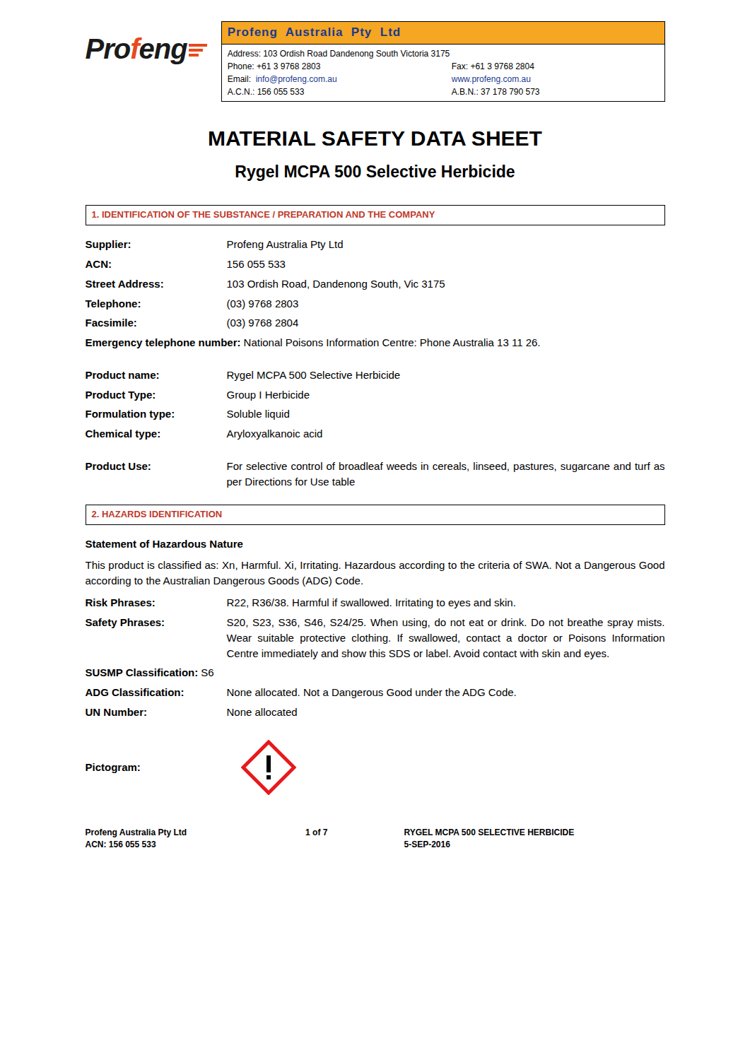Pro feng
Profeng Australia Pty Ltd
Address: 103 Ordish Road Dandenong South Victoria 3175
Phone: +61 3 9768 2803
Fax: +61 3 9768 2804
Email: info@profeng.com.au
www.profeng.com.au
A.C.N.: 156 055 533
A.B.N.: 37 178 790 573
MATERIAL SAFETY DATA SHEET
Rygel MCPA 500 Selective Herbicide
1. IDENTIFICATION OF THE SUBSTANCE / PREPARATION AND THE COMPANY
Supplier:
Profeng Australia Pty Ltd
ACN:
156 055 533
Street Address:
103 Ordish Road, Dandenong South, Vic 3175
Telephone:
(03) 9768 2803
Facsimile:
(03) 9768 2804
Emergency telephone number:
National Poisons Information Centre: Phone Australia 13 11 26.
Product name:
Rygel MCPA 500 Selective Herbicide
Product Type:
Group I Herbicide
Formulation type:
Soluble liquid
Chemical type:
Aryloxyalkanoic acid
Product Use:
For selective control of broadleaf weeds in cereals, linseed, pastures, sugarcane and turf as per Directions for Use table
2. HAZARDS IDENTIFICATION
Statement of Hazardous Nature
This product is classified as: Xn, Harmful. Xi, Irritating. Hazardous according to the criteria of SWA. Not a Dangerous Good according to the Australian Dangerous Goods (ADG) Code.
Risk Phrases:
R22, R36/38. Harmful if swallowed. Irritating to eyes and skin.
Safety Phrases:
S20, S23, S36, S46, S24/25. When using, do not eat or drink. Do not breathe spray mists. Wear suitable protective clothing. If swallowed, contact a doctor or Poisons Information Centre immediately and show this SDS or label. Avoid contact with skin and eyes.
SUSMP Classification:
S6
ADG Classification:
None allocated. Not a Dangerous Good under the ADG Code.
UN Number:
None allocated
Pictogram:
Profeng Australia Pty Ltd
1 of 7
RYGEL MCPA 500 SELECTIVE HERBICIDE
ACN: 156 055 533
5-SEP-2016